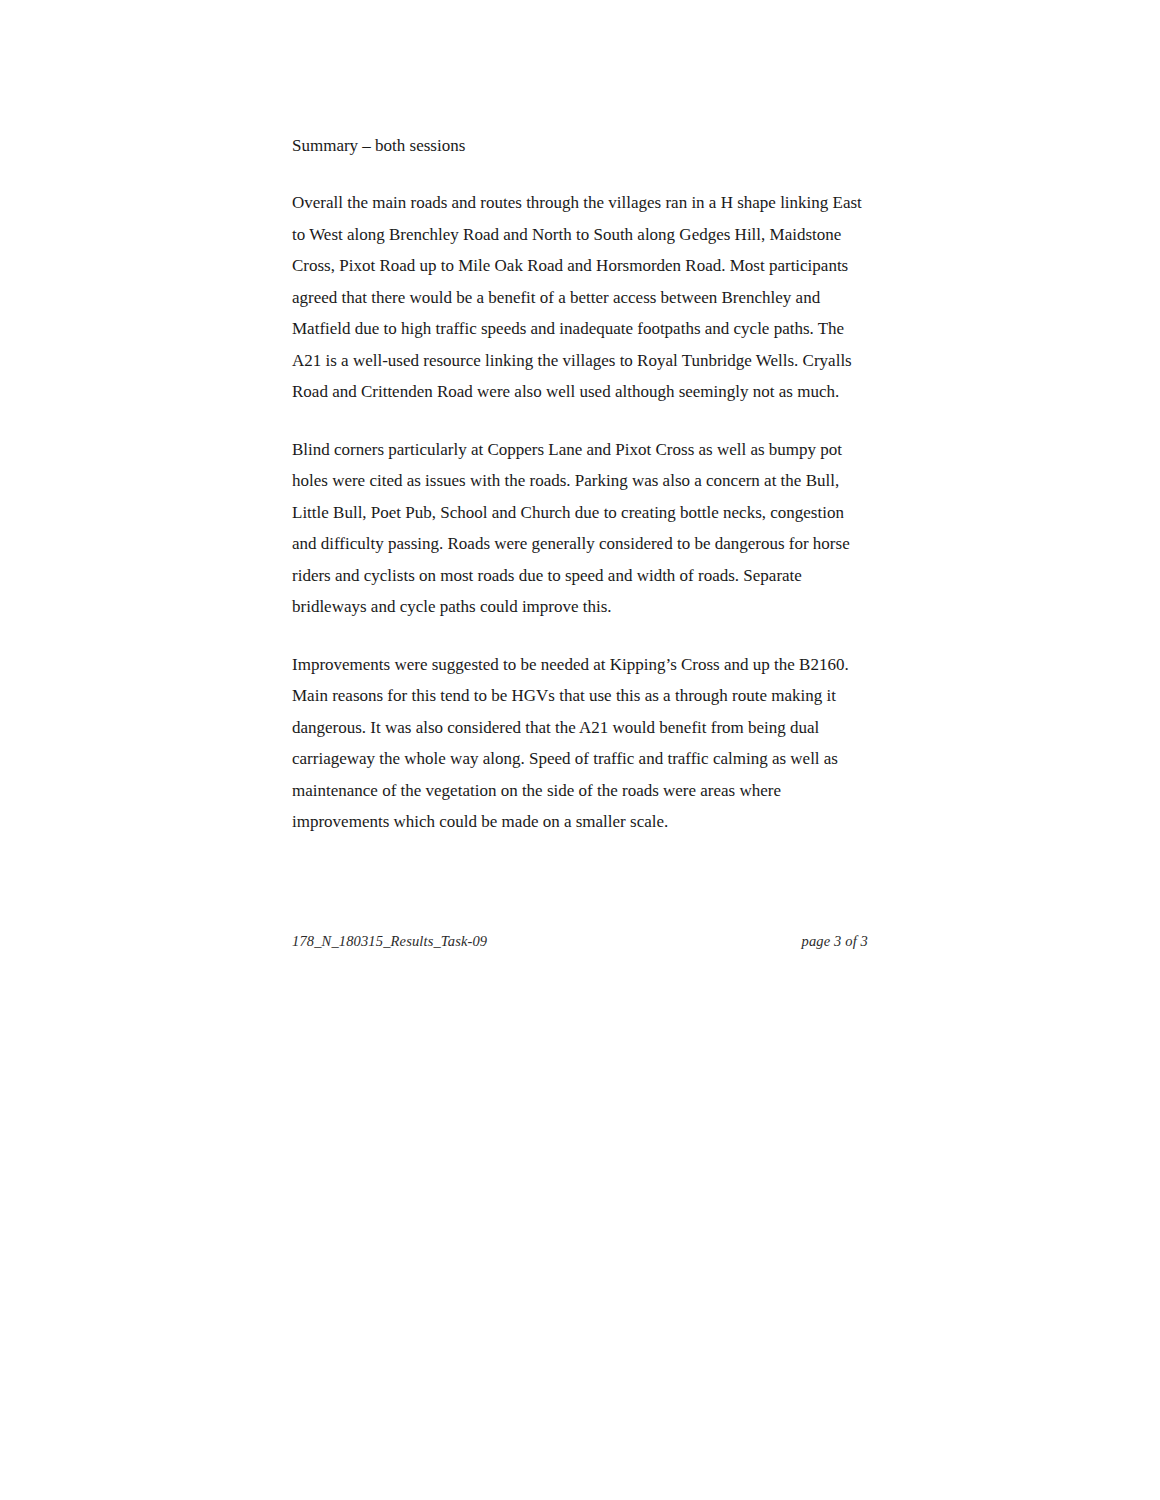Summary – both sessions
Overall the main roads and routes through the villages ran in a H shape linking East to West along Brenchley Road and North to South along Gedges Hill, Maidstone Cross, Pixot Road up to Mile Oak Road and Horsmorden Road. Most participants agreed that there would be a benefit of a better access between Brenchley and Matfield due to high traffic speeds and inadequate footpaths and cycle paths. The A21 is a well-used resource linking the villages to Royal Tunbridge Wells. Cryalls Road and Crittenden Road were also well used although seemingly not as much.
Blind corners particularly at Coppers Lane and Pixot Cross as well as bumpy pot holes were cited as issues with the roads. Parking was also a concern at the Bull, Little Bull, Poet Pub, School and Church due to creating bottle necks, congestion and difficulty passing. Roads were generally considered to be dangerous for horse riders and cyclists on most roads due to speed and width of roads. Separate bridleways and cycle paths could improve this.
Improvements were suggested to be needed at Kipping’s Cross and up the B2160. Main reasons for this tend to be HGVs that use this as a through route making it dangerous. It was also considered that the A21 would benefit from being dual carriageway the whole way along. Speed of traffic and traffic calming as well as maintenance of the vegetation on the side of the roads were areas where improvements which could be made on a smaller scale.
178_N_180315_Results_Task-09 page 3 of 3